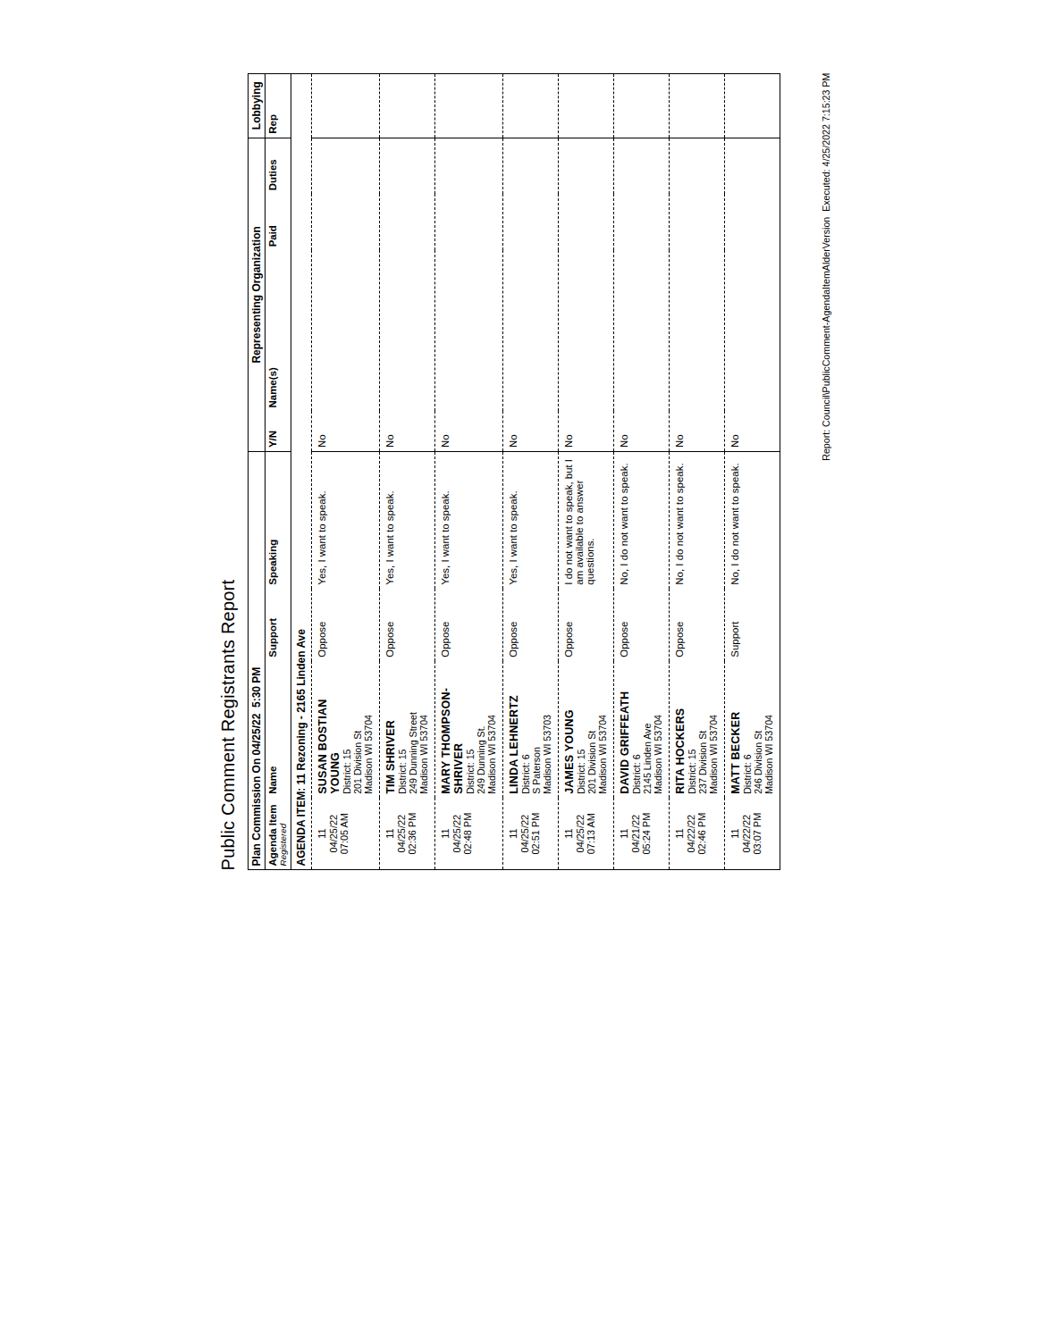Public Comment Registrants Report
| Plan Commission On 04/25/22 5:30 PM | Representing Organization | Lobbying |
| --- | --- | --- |
| Agenda Item Registered | Name | Support | Speaking | Y/N | Name(s) | Paid | Duties | Rep |
| AGENDA ITEM: 11 Rezoning - 2165 Linden Ave |
| 11 04/25/22 07:05 AM | SUSAN BOSTIAN YOUNG District: 15 201 Division St Madison WI 53704 | Oppose | Yes, I want to speak. | No | | | | |
| 11 04/25/22 02:36 PM | TIM SHRIVER District: 15 249 Dunning Street Madison WI 53704 | Oppose | Yes, I want to speak. | No | | | | |
| 11 04/25/22 02:48 PM | MARY THOMPSON-SHRIVER District: 15 249 Dunning St. Madison WI 53704 | Oppose | Yes, I want to speak. | No | | | | |
| 11 04/25/22 02:51 PM | LINDA LEHNERTZ District: 6 S Paterson Madison WI 53703 | Oppose | Yes, I want to speak. | No | | | | |
| 11 04/25/22 07:13 AM | JAMES YOUNG District: 15 201 Division St Madison WI 53704 | Oppose | I do not want to speak, but I am available to answer questions. | No | | | | |
| 11 04/21/22 05:24 PM | DAVID GRIFFEATH District: 6 2145 Linden Ave Madison WI 53704 | Oppose | No, I do not want to speak. | No | | | | |
| 11 04/22/22 02:46 PM | RITA HOCKERS District: 15 237 Division St Madison WI 53704 | Oppose | No, I do not want to speak. | No | | | | |
| 11 04/22/22 03:07 PM | MATT BECKER District: 6 246 Division St Madison WI 53704 | Support | No, I do not want to speak. | No | | | | |
Report: Council\PublicComment-AgendaItemAlderVersion Executed: 4/25/2022 7:15:23 PM